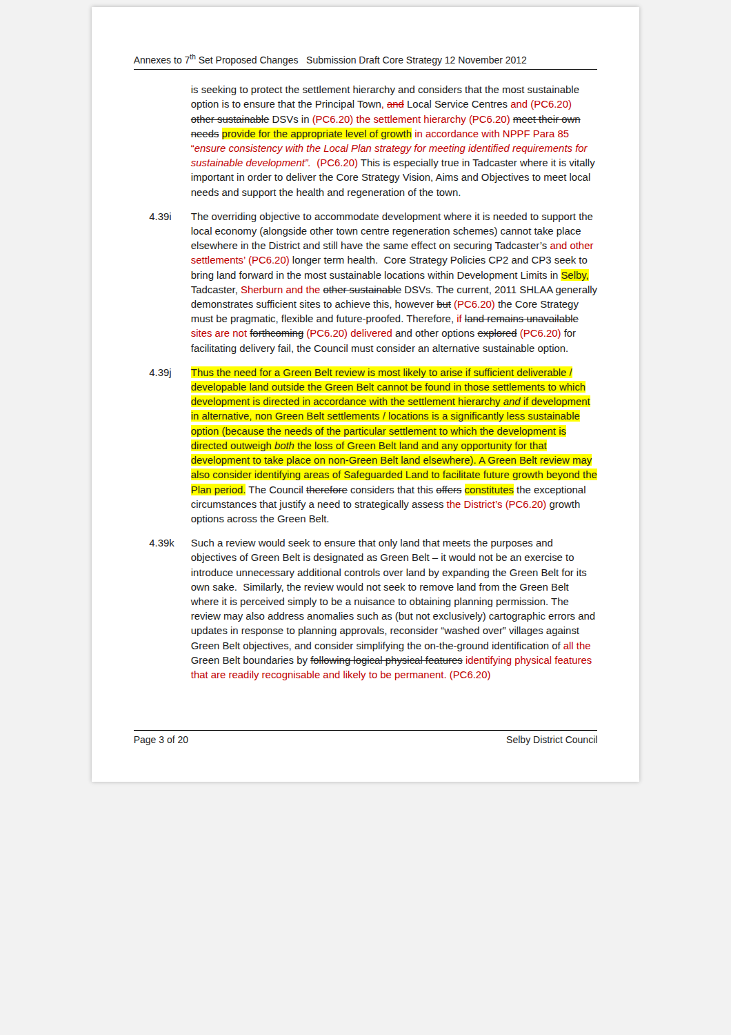Annexes to 7th Set Proposed Changes Submission Draft Core Strategy 12 November 2012
is seeking to protect the settlement hierarchy and considers that the most sustainable option is to ensure that the Principal Town, and Local Service Centres and (PC6.20) other sustainable DSVs in (PC6.20) the settlement hierarchy (PC6.20) meet their own needs provide for the appropriate level of growth in accordance with NPPF Para 85 “ensure consistency with the Local Plan strategy for meeting identified requirements for sustainable development”. (PC6.20) This is especially true in Tadcaster where it is vitally important in order to deliver the Core Strategy Vision, Aims and Objectives to meet local needs and support the health and regeneration of the town.
4.39i
The overriding objective to accommodate development where it is needed to support the local economy (alongside other town centre regeneration schemes) cannot take place elsewhere in the District and still have the same effect on securing Tadcaster’s and other settlements’ (PC6.20) longer term health. Core Strategy Policies CP2 and CP3 seek to bring land forward in the most sustainable locations within Development Limits in Selby, Tadcaster, Sherburn and the other sustainable DSVs. The current, 2011 SHLAA generally demonstrates sufficient sites to achieve this, however but (PC6.20) the Core Strategy must be pragmatic, flexible and future-proofed. Therefore, if land remains unavailable sites are not forthcoming (PC6.20) delivered and other options explored (PC6.20) for facilitating delivery fail, the Council must consider an alternative sustainable option.
4.39j
Thus the need for a Green Belt review is most likely to arise if sufficient deliverable / developable land outside the Green Belt cannot be found in those settlements to which development is directed in accordance with the settlement hierarchy and if development in alternative, non Green Belt settlements / locations is a significantly less sustainable option (because the needs of the particular settlement to which the development is directed outweigh both the loss of Green Belt land and any opportunity for that development to take place on non-Green Belt land elsewhere). A Green Belt review may also consider identifying areas of Safeguarded Land to facilitate future growth beyond the Plan period. The Council therefore considers that this offers constitutes the exceptional circumstances that justify a need to strategically assess the District’s (PC6.20) growth options across the Green Belt.
4.39k
Such a review would seek to ensure that only land that meets the purposes and objectives of Green Belt is designated as Green Belt – it would not be an exercise to introduce unnecessary additional controls over land by expanding the Green Belt for its own sake. Similarly, the review would not seek to remove land from the Green Belt where it is perceived simply to be a nuisance to obtaining planning permission. The review may also address anomalies such as (but not exclusively) cartographic errors and updates in response to planning approvals, reconsider “washed over” villages against Green Belt objectives, and consider simplifying the on-the-ground identification of all the Green Belt boundaries by following logical physical features identifying physical features that are readily recognisable and likely to be permanent. (PC6.20)
Page 3 of 20 Selby District Council